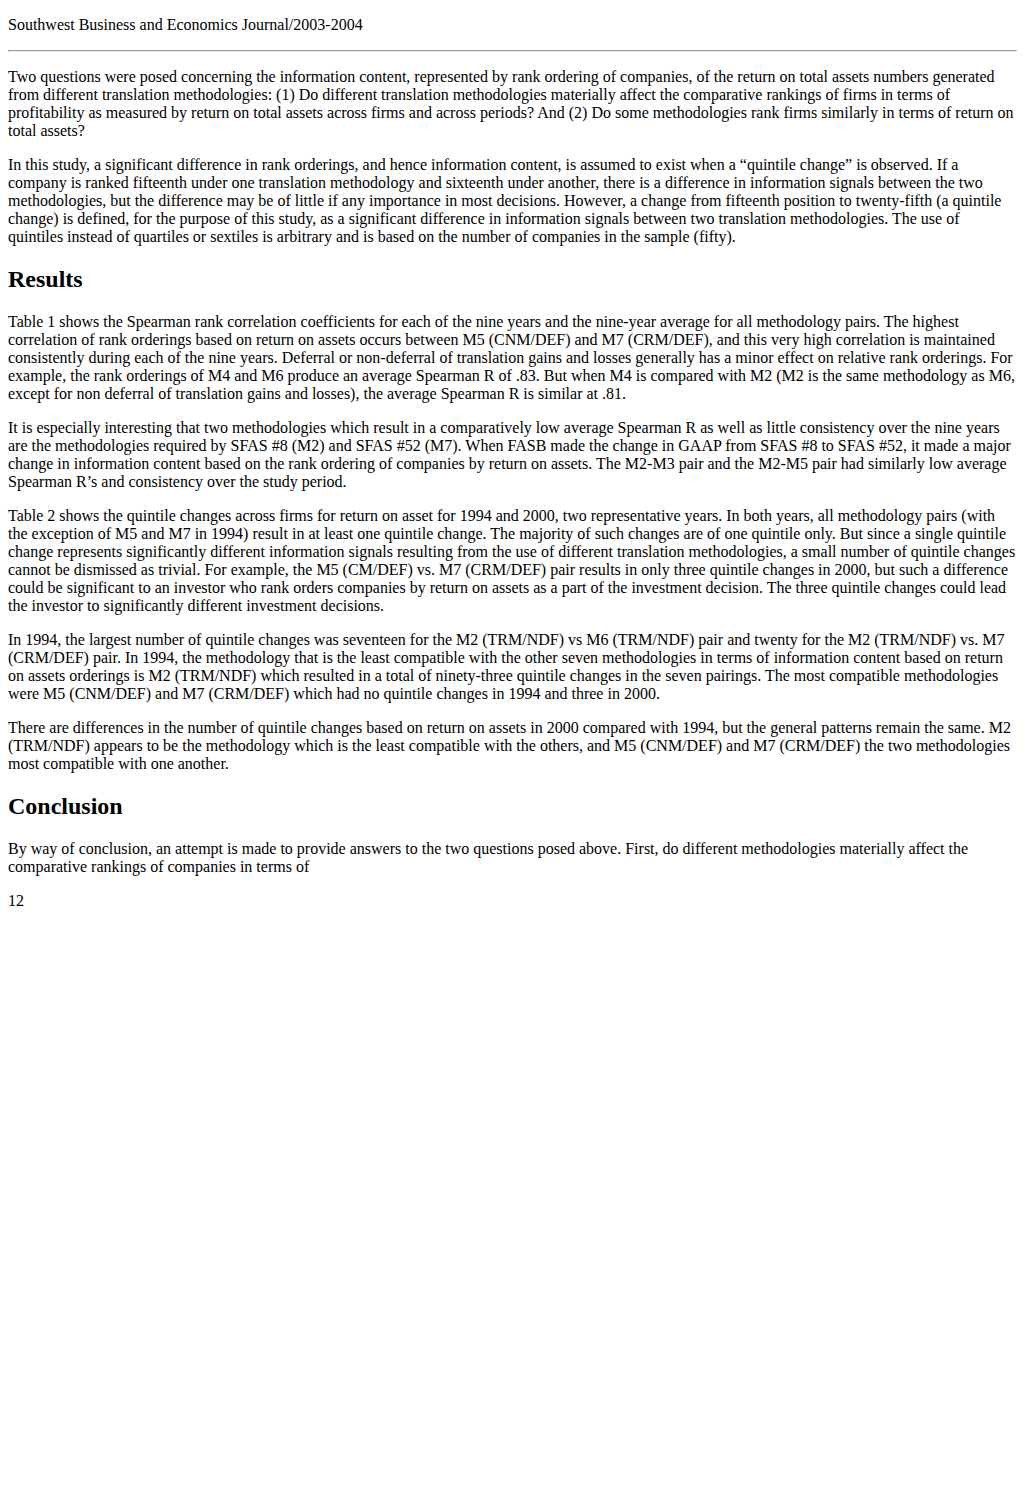Southwest Business and Economics Journal/2003-2004
Two questions were posed concerning the information content, represented by rank ordering of companies, of the return on total assets numbers generated from different translation methodologies: (1) Do different translation methodologies materially affect the comparative rankings of firms in terms of profitability as measured by return on total assets across firms and across periods? And (2) Do some methodologies rank firms similarly in terms of return on total assets?
In this study, a significant difference in rank orderings, and hence information content, is assumed to exist when a “quintile change” is observed. If a company is ranked fifteenth under one translation methodology and sixteenth under another, there is a difference in information signals between the two methodologies, but the difference may be of little if any importance in most decisions. However, a change from fifteenth position to twenty-fifth (a quintile change) is defined, for the purpose of this study, as a significant difference in information signals between two translation methodologies. The use of quintiles instead of quartiles or sextiles is arbitrary and is based on the number of companies in the sample (fifty).
Results
Table 1 shows the Spearman rank correlation coefficients for each of the nine years and the nine-year average for all methodology pairs. The highest correlation of rank orderings based on return on assets occurs between M5 (CNM/DEF) and M7 (CRM/DEF), and this very high correlation is maintained consistently during each of the nine years. Deferral or non-deferral of translation gains and losses generally has a minor effect on relative rank orderings. For example, the rank orderings of M4 and M6 produce an average Spearman R of .83. But when M4 is compared with M2 (M2 is the same methodology as M6, except for non deferral of translation gains and losses), the average Spearman R is similar at .81.
It is especially interesting that two methodologies which result in a comparatively low average Spearman R as well as little consistency over the nine years are the methodologies required by SFAS #8 (M2) and SFAS #52 (M7). When FASB made the change in GAAP from SFAS #8 to SFAS #52, it made a major change in information content based on the rank ordering of companies by return on assets. The M2-M3 pair and the M2-M5 pair had similarly low average Spearman R’s and consistency over the study period.
Table 2 shows the quintile changes across firms for return on asset for 1994 and 2000, two representative years. In both years, all methodology pairs (with the exception of M5 and M7 in 1994) result in at least one quintile change. The majority of such changes are of one quintile only. But since a single quintile change represents significantly different information signals resulting from the use of different translation methodologies, a small number of quintile changes cannot be dismissed as trivial. For example, the M5 (CM/DEF) vs. M7 (CRM/DEF) pair results in only three quintile changes in 2000, but such a difference could be significant to an investor who rank orders companies by return on assets as a part of the investment decision. The three quintile changes could lead the investor to significantly different investment decisions.
In 1994, the largest number of quintile changes was seventeen for the M2 (TRM/NDF) vs M6 (TRM/NDF) pair and twenty for the M2 (TRM/NDF) vs. M7 (CRM/DEF) pair. In 1994, the methodology that is the least compatible with the other seven methodologies in terms of information content based on return on assets orderings is M2 (TRM/NDF) which resulted in a total of ninety-three quintile changes in the seven pairings. The most compatible methodologies were M5 (CNM/DEF) and M7 (CRM/DEF) which had no quintile changes in 1994 and three in 2000.
There are differences in the number of quintile changes based on return on assets in 2000 compared with 1994, but the general patterns remain the same. M2 (TRM/NDF) appears to be the methodology which is the least compatible with the others, and M5 (CNM/DEF) and M7 (CRM/DEF) the two methodologies most compatible with one another.
Conclusion
By way of conclusion, an attempt is made to provide answers to the two questions posed above. First, do different methodologies materially affect the comparative rankings of companies in terms of
12